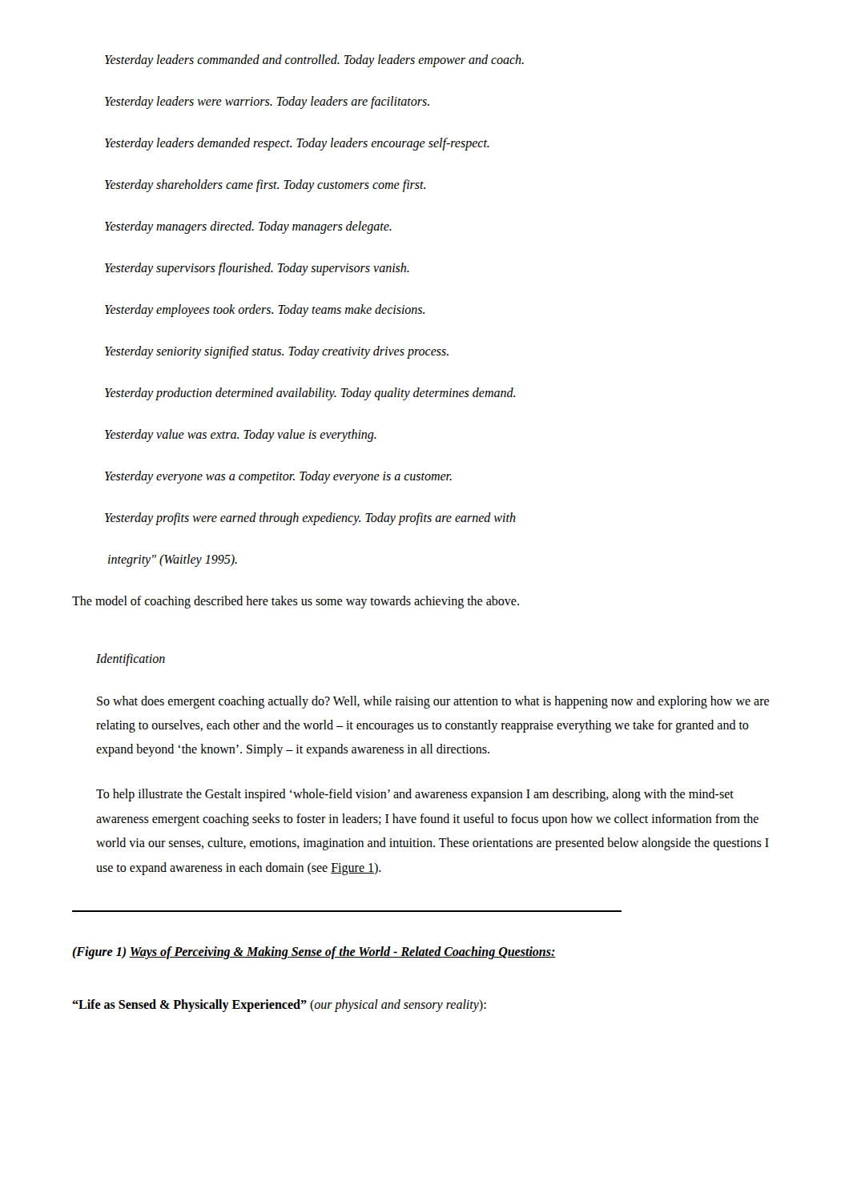Yesterday leaders commanded and controlled. Today leaders empower and coach.
Yesterday leaders were warriors. Today leaders are facilitators.
Yesterday leaders demanded respect. Today leaders encourage self-respect.
Yesterday shareholders came first. Today customers come first.
Yesterday managers directed. Today managers delegate.
Yesterday supervisors flourished. Today supervisors vanish.
Yesterday employees took orders. Today teams make decisions.
Yesterday seniority signified status. Today creativity drives process.
Yesterday production determined availability. Today quality determines demand.
Yesterday value was extra. Today value is everything.
Yesterday everyone was a competitor. Today everyone is a customer.
Yesterday profits were earned through expediency. Today profits are earned with
integrity" (Waitley 1995).
The model of coaching described here takes us some way towards achieving the above.
Identification
So what does emergent coaching actually do? Well, while raising our attention to what is happening now and exploring how we are relating to ourselves, each other and the world – it encourages us to constantly reappraise everything we take for granted and to expand beyond ‘the known’. Simply – it expands awareness in all directions.
To help illustrate the Gestalt inspired ‘whole-field vision’ and awareness expansion I am describing, along with the mind-set awareness emergent coaching seeks to foster in leaders; I have found it useful to focus upon how we collect information from the world via our senses, culture, emotions, imagination and intuition. These orientations are presented below alongside the questions I use to expand awareness in each domain (see Figure 1).
(Figure 1) Ways of Perceiving & Making Sense of the World - Related Coaching Questions:
“Life as Sensed & Physically Experienced” (our physical and sensory reality):